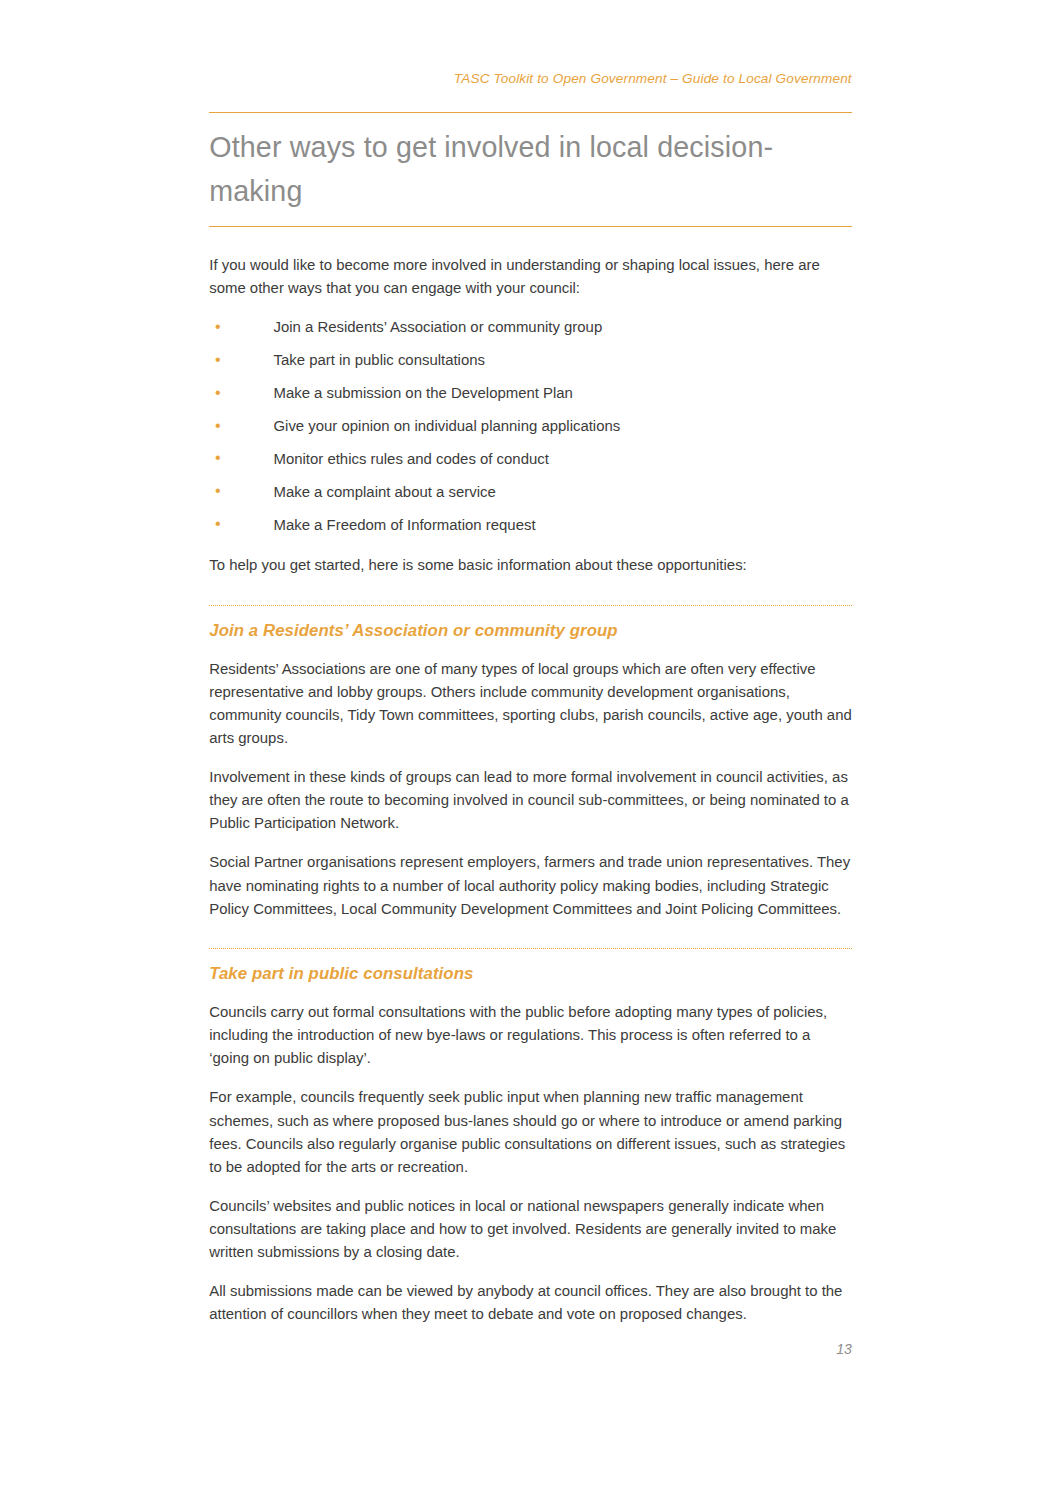TASC Toolkit to Open Government – Guide to Local Government
Other ways to get involved in local decision-making
If you would like to become more involved in understanding or shaping local issues, here are some other ways that you can engage with your council:
Join a Residents’ Association or community group
Take part in public consultations
Make a submission on the Development Plan
Give your opinion on individual planning applications
Monitor ethics rules and codes of conduct
Make a complaint about a service
Make a Freedom of Information request
To help you get started, here is some basic information about these opportunities:
Join a Residents’ Association or community group
Residents’ Associations are one of many types of local groups which are often very effective representative and lobby groups. Others include community development organisations, community councils, Tidy Town committees, sporting clubs, parish councils, active age, youth and arts groups.
Involvement in these kinds of groups can lead to more formal involvement in council activities, as they are often the route to becoming involved in council sub-committees, or being nominated to a Public Participation Network.
Social Partner organisations represent employers, farmers and trade union representatives. They have nominating rights to a number of local authority policy making bodies, including Strategic Policy Committees, Local Community Development Committees and Joint Policing Committees.
Take part in public consultations
Councils carry out formal consultations with the public before adopting many types of policies, including the introduction of new bye-laws or regulations. This process is often referred to a ‘going on public display’.
For example, councils frequently seek public input when planning new traffic management schemes, such as where proposed bus-lanes should go or where to introduce or amend parking fees. Councils also regularly organise public consultations on different issues, such as strategies to be adopted for the arts or recreation.
Councils’ websites and public notices in local or national newspapers generally indicate when consultations are taking place and how to get involved. Residents are generally invited to make written submissions by a closing date.
All submissions made can be viewed by anybody at council offices. They are also brought to the attention of councillors when they meet to debate and vote on proposed changes.
13